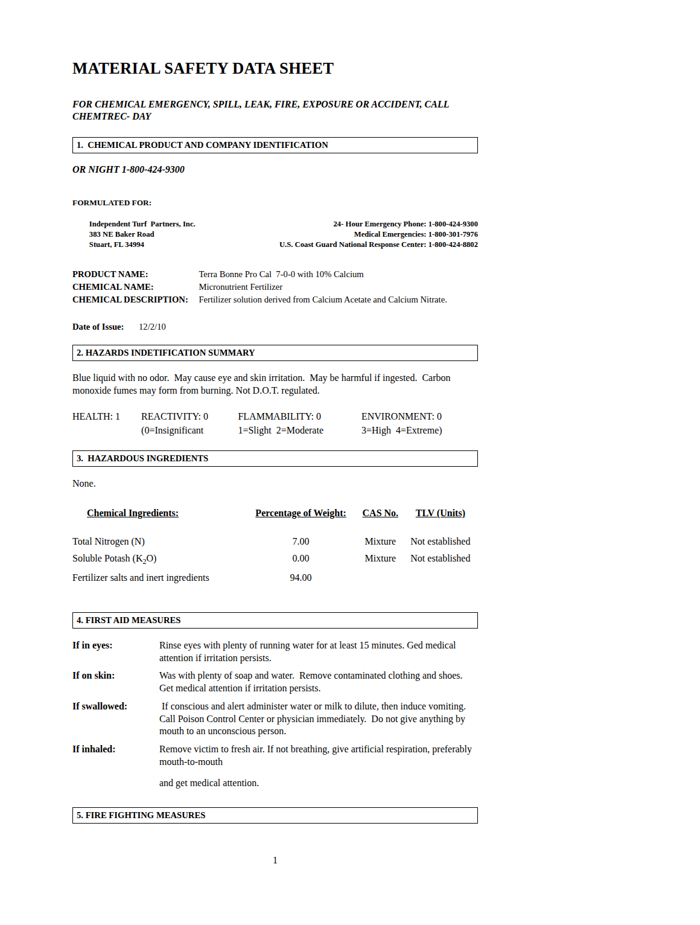MATERIAL SAFETY DATA SHEET
FOR CHEMICAL EMERGENCY, SPILL, LEAK, FIRE, EXPOSURE OR ACCIDENT, CALL CHEMTREC- DAY
1. CHEMICAL PRODUCT AND COMPANY IDENTIFICATION
OR NIGHT 1-800-424-9300
FORMULATED FOR:
| Independent Turf Partners, Inc. 383 NE Baker Road Stuart, FL 34994 | 24- Hour Emergency Phone: 1-800-424-9300 Medical Emergencies: 1-800-301-7976 U.S. Coast Guard National Response Center: 1-800-424-8802 |
| PRODUCT NAME: | Terra Bonne Pro Cal 7-0-0 with 10% Calcium |
| CHEMICAL NAME: | Micronutrient Fertilizer |
| CHEMICAL DESCRIPTION: | Fertilizer solution derived from Calcium Acetate and Calcium Nitrate. |
Date of Issue: 12/2/10
2. HAZARDS INDETIFICATION SUMMARY
Blue liquid with no odor. May cause eye and skin irritation. May be harmful if ingested. Carbon monoxide fumes may form from burning. Not D.O.T. regulated.
| HEALTH: 1 | REACTIVITY: 0 | FLAMMABILITY: 0 | ENVIRONMENT: 0 |
| | (0=Insignificant | 1=Slight 2=Moderate | 3=High 4=Extreme) |
3. HAZARDOUS INGREDIENTS
None.
| Chemical Ingredients: | Percentage of Weight: | CAS No. | TLV (Units) |
| --- | --- | --- | --- |
| Total Nitrogen (N) | 7.00 | Mixture | Not established |
| Soluble Potash (K 2 O) | 0.00 | Mixture | Not established |
| Fertilizer salts and inert ingredients | 94.00 | | |
4. FIRST AID MEASURES
| If in eyes: | Rinse eyes with plenty of running water for at least 15 minutes. Ged medical attention if irritation persists. |
| If on skin: | Was with plenty of soap and water. Remove contaminated clothing and shoes. Get medical attention if irritation persists. |
| If swallowed: | If conscious and alert administer water or milk to dilute, then induce vomiting. Call Poison Control Center or physician immediately. Do not give anything by mouth to an unconscious person. |
| If inhaled: | Remove victim to fresh air. If not breathing, give artificial respiration, preferably mouth-to-mouth and get medical attention. |
5. FIRE FIGHTING MEASURES
1